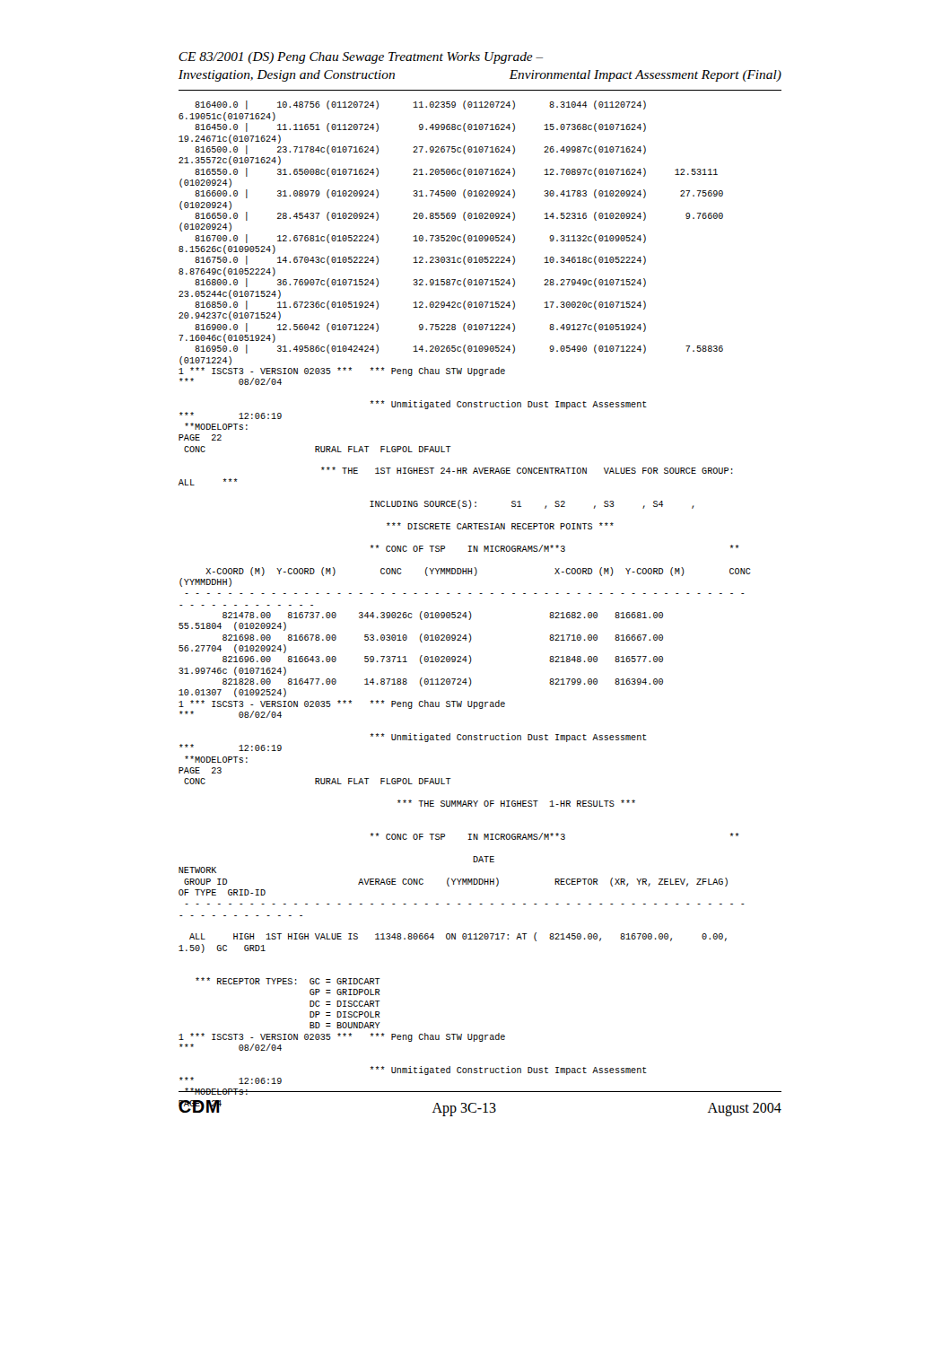CE 83/2001 (DS) Peng Chau Sewage Treatment Works Upgrade –
Investigation, Design and Construction Environmental Impact Assessment Report (Final)
   816400.0 |     10.48756 (01120724)      11.02359 (01120724)      8.31044 (01120724)
6.19051c(01071624)
   816450.0 |     11.11651 (01120724)       9.49968c(01071624)     15.07368c(01071624)
19.24671c(01071624)
   816500.0 |     23.71784c(01071624)      27.92675c(01071624)     26.49987c(01071624)
21.35572c(01071624)
   816550.0 |     31.65008c(01071624)      21.20506c(01071624)     12.70897c(01071624)     12.53111
(01020924)
   816600.0 |     31.08979 (01020924)      31.74500 (01020924)     30.41783 (01020924)      27.75690
(01020924)
   816650.0 |     28.45437 (01020924)      20.85569 (01020924)     14.52316 (01020924)       9.76600
(01020924)
   816700.0 |     12.67681c(01052224)      10.73520c(01090524)      9.31132c(01090524)
8.15626c(01090524)
   816750.0 |     14.67043c(01052224)      12.23031c(01052224)     10.34618c(01052224)
8.87649c(01052224)
   816800.0 |     36.76907c(01071524)      32.91587c(01071524)     28.27949c(01071524)
23.05244c(01071524)
   816850.0 |     11.67236c(01051924)      12.02942c(01071524)     17.30020c(01071524)
20.94237c(01071524)
   816900.0 |     12.56042 (01071224)       9.75228 (01071224)      8.49127c(01051924)
7.16046c(01051924)
   816950.0 |     31.49586c(01042424)      14.20265c(01090524)      9.05490 (01071224)       7.58836
(01071224)
1 *** ISCST3 - VERSION 02035 ***   *** Peng Chau STW Upgrade
***        08/02/04

                                   *** Unmitigated Construction Dust Impact Assessment
***        12:06:19
 **MODELOPTs:
PAGE  22
 CONC                    RURAL FLAT  FLGPOL DFAULT

                          *** THE   1ST HIGHEST 24-HR AVERAGE CONCENTRATION   VALUES FOR SOURCE GROUP:
ALL     ***

                                   INCLUDING SOURCE(S):      S1    , S2     , S3     , S4     ,

                                      *** DISCRETE CARTESIAN RECEPTOR POINTS ***

                                   ** CONC OF TSP    IN MICROGRAMS/M**3                              **

     X-COORD (M)  Y-COORD (M)        CONC    (YYMMDDHH)              X-COORD (M)  Y-COORD (M)        CONC
(YYMMDDHH)
 - - - - - - - - - - - - - - - - - - - - - - - - - - - - - - - - - - - - - - - - - - - - - - - - - - - -
- - - - - - - - - - - - -
        821478.00   816737.00    344.39026c (01090524)              821682.00   816681.00
55.51804  (01020924)
        821698.00   816678.00     53.03010  (01020924)              821710.00   816667.00
56.27704  (01020924)
        821696.00   816643.00     59.73711  (01020924)              821848.00   816577.00
31.99746c (01071624)
        821828.00   816477.00     14.87188  (01120724)              821799.00   816394.00
10.01307  (01092524)
1 *** ISCST3 - VERSION 02035 ***   *** Peng Chau STW Upgrade
***        08/02/04

                                   *** Unmitigated Construction Dust Impact Assessment
***        12:06:19
 **MODELOPTs:
PAGE  23
 CONC                    RURAL FLAT  FLGPOL DFAULT

                                        *** THE SUMMARY OF HIGHEST  1-HR RESULTS ***


                                   ** CONC OF TSP    IN MICROGRAMS/M**3                              **

                                                      DATE
NETWORK
 GROUP ID                        AVERAGE CONC    (YYMMDDHH)          RECEPTOR  (XR, YR, ZELEV, ZFLAG)
OF TYPE  GRID-ID
 - - - - - - - - - - - - - - - - - - - - - - - - - - - - - - - - - - - - - - - - - - - - - - - - - - - -
- - - - - - - - - - - -

  ALL     HIGH  1ST HIGH VALUE IS   11348.80664  ON 01120717: AT (  821450.00,   816700.00,     0.00,
1.50)  GC   GRD1


   *** RECEPTOR TYPES:  GC = GRIDCART
                        GP = GRIDPOLR
                        DC = DISCCART
                        DP = DISCPOLR
                        BD = BOUNDARY
1 *** ISCST3 - VERSION 02035 ***   *** Peng Chau STW Upgrade
***        08/02/04

                                   *** Unmitigated Construction Dust Impact Assessment
***        12:06:19
 **MODELOPTs:
PAGE  24
CDM App 3C-13 August 2004